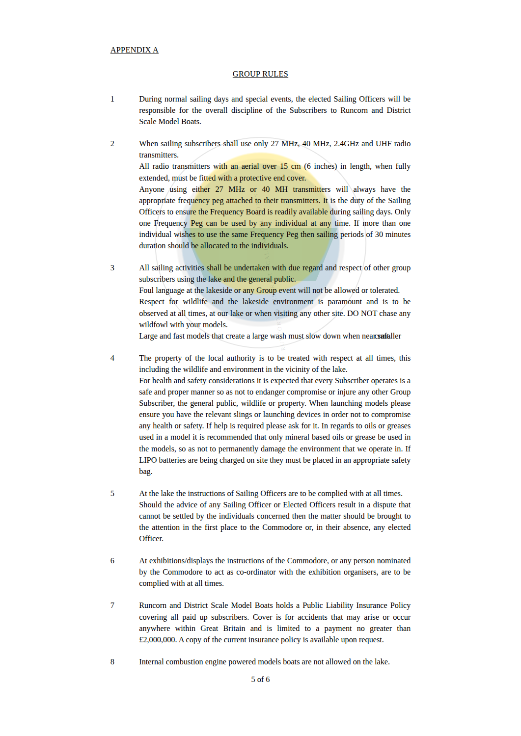Runcorn & District Scale Model Boats
APPENDIX A
GROUP RULES
1
During normal sailing days and special events, the elected Sailing Officers will be responsible for the overall discipline of the Subscribers to Runcorn and District Scale Model Boats.
2
When sailing subscribers shall use only 27 MHz, 40 MHz, 2.4GHz and UHF radio transmitters.
All radio transmitters with an aerial over 15 cm (6 inches) in length, when fully extended, must be fitted with a protective end cover.
Anyone using either 27 MHz or 40 MH transmitters will always have the appropriate frequency peg attached to their transmitters. It is the duty of the Sailing Officers to ensure the Frequency Board is readily available during sailing days. Only one Frequency Peg can be used by any individual at any time. If more than one individual wishes to use the same Frequency Peg then sailing periods of 30 minutes duration should be allocated to the individuals.
3
All sailing activities shall be undertaken with due regard and respect of other group subscribers using the lake and the general public.
Foul language at the lakeside or any Group event will not be allowed or tolerated.
Respect for wildlife and the lakeside environment is paramount and is to be observed at all times, at our lake or when visiting any other site. DO NOT chase any wildfowl with your models.
Large and fast models that create a large wash must slow down when near smaller craft.
4
The property of the local authority is to be treated with respect at all times, this including the wildlife and environment in the vicinity of the lake.
For health and safety considerations it is expected that every Subscriber operates is a safe and proper manner so as not to endanger compromise or injure any other Group Subscriber, the general public, wildlife or property. When launching models please ensure you have the relevant slings or launching devices in order not to compromise any health or safety. If help is required please ask for it. In regards to oils or greases used in a model it is recommended that only mineral based oils or grease be used in the models, so as not to permanently damage the environment that we operate in. If LIPO batteries are being charged on site they must be placed in an appropriate safety bag.
5
At the lake the instructions of Sailing Officers are to be complied with at all times.
Should the advice of any Sailing Officer or Elected Officers result in a dispute that cannot be settled by the individuals concerned then the matter should be brought to the attention in the first place to the Commodore or, in their absence, any elected Officer.
6
At exhibitions/displays the instructions of the Commodore, or any person nominated by the Commodore to act as co-ordinator with the exhibition organisers, are to be complied with at all times.
7
Runcorn and District Scale Model Boats holds a Public Liability Insurance Policy covering all paid up subscribers. Cover is for accidents that may arise or occur anywhere within Great Britain and is limited to a payment no greater than £2,000,000. A copy of the current insurance policy is available upon request.
8
Internal combustion engine powered models boats are not allowed on the lake.
5 of 6